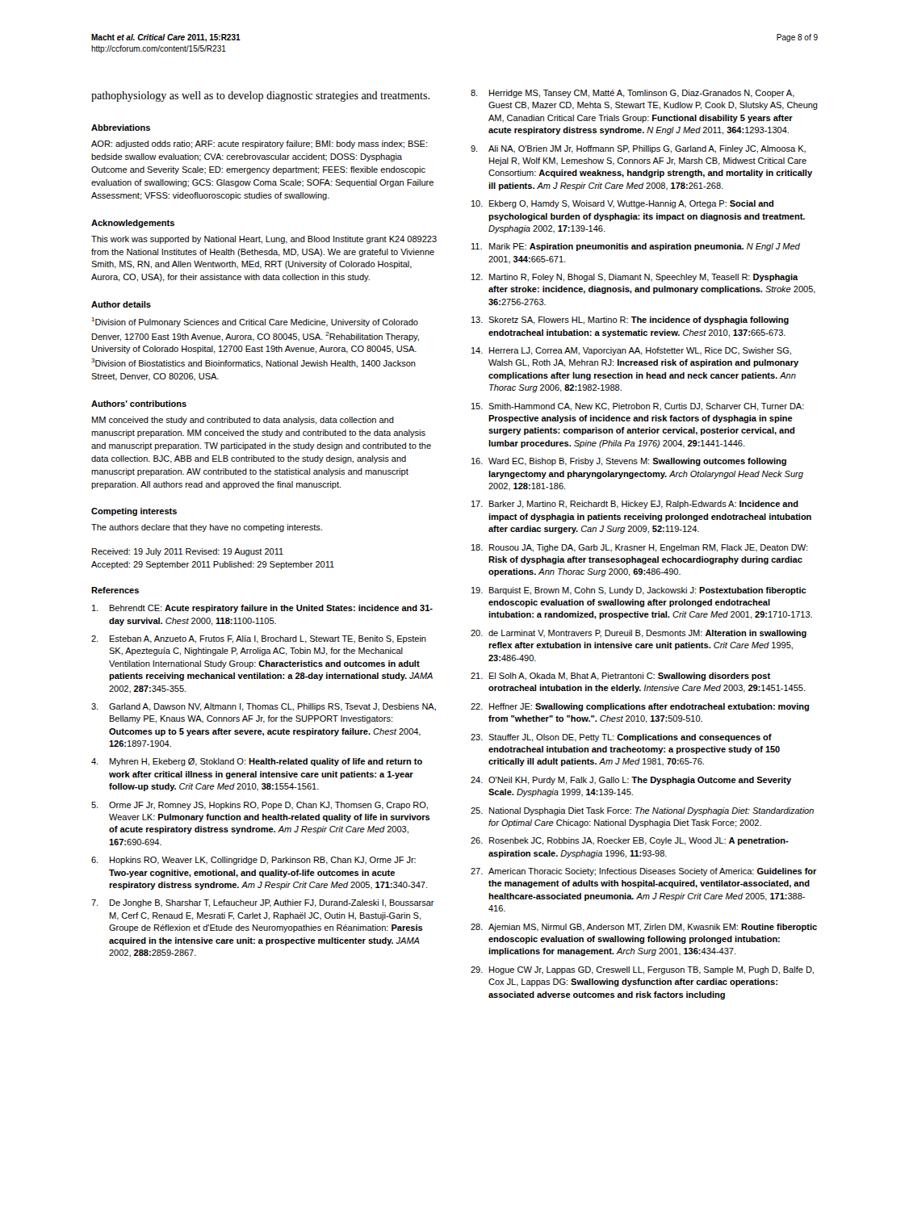Macht et al. Critical Care 2011, 15: R231
http://ccforum.com/content/15/5/R231
Page 8 of 9
pathophysiology as well as to develop diagnostic strategies and treatments.
Abbreviations
AOR: adjusted odds ratio; ARF: acute respiratory failure; BMI: body mass index; BSE: bedside swallow evaluation; CVA: cerebrovascular accident; DOSS: Dysphagia Outcome and Severity Scale; ED: emergency department; FEES: flexible endoscopic evaluation of swallowing; GCS: Glasgow Coma Scale; SOFA: Sequential Organ Failure Assessment; VFSS: videofluoroscopic studies of swallowing.
Acknowledgements
This work was supported by National Heart, Lung, and Blood Institute grant K24 089223 from the National Institutes of Health (Bethesda, MD, USA). We are grateful to Vivienne Smith, MS, RN, and Allen Wentworth, MEd, RRT (University of Colorado Hospital, Aurora, CO, USA), for their assistance with data collection in this study.
Author details
1Division of Pulmonary Sciences and Critical Care Medicine, University of Colorado Denver, 12700 East 19th Avenue, Aurora, CO 80045, USA. 2Rehabilitation Therapy, University of Colorado Hospital, 12700 East 19th Avenue, Aurora, CO 80045, USA. 3Division of Biostatistics and Bioinformatics, National Jewish Health, 1400 Jackson Street, Denver, CO 80206, USA.
Authors' contributions
MM conceived the study and contributed to data analysis, data collection and manuscript preparation. MM conceived the study and contributed to the data analysis and manuscript preparation. TW participated in the study design and contributed to the data collection. BJC, ABB and ELB contributed to the study design, analysis and manuscript preparation. AW contributed to the statistical analysis and manuscript preparation. All authors read and approved the final manuscript.
Competing interests
The authors declare that they have no competing interests.
Received: 19 July 2011 Revised: 19 August 2011
Accepted: 29 September 2011 Published: 29 September 2011
References
1. Behrendt CE: Acute respiratory failure in the United States: incidence and 31-day survival. Chest 2000, 118: 1100-1105.
2. Esteban A, Anzueto A, Frutos F, Alía I, Brochard L, Stewart TE, Benito S, Epstein SK, Apezteguía C, Nightingale P, Arroliga AC, Tobin MJ, for the Mechanical Ventilation International Study Group: Characteristics and outcomes in adult patients receiving mechanical ventilation: a 28-day international study. JAMA 2002, 287: 345-355.
3. Garland A, Dawson NV, Altmann I, Thomas CL, Phillips RS, Tsevat J, Desbiens NA, Bellamy PE, Knaus WA, Connors AF Jr, for the SUPPORT Investigators: Outcomes up to 5 years after severe, acute respiratory failure. Chest 2004, 126: 1897-1904.
4. Myhren H, Ekeberg Ø, Stokland O: Health-related quality of life and return to work after critical illness in general intensive care unit patients: a 1-year follow-up study. Crit Care Med 2010, 38: 1554-1561.
5. Orme JF Jr, Romney JS, Hopkins RO, Pope D, Chan KJ, Thomsen G, Crapo RO, Weaver LK: Pulmonary function and health-related quality of life in survivors of acute respiratory distress syndrome. Am J Respir Crit Care Med 2003, 167: 690-694.
6. Hopkins RO, Weaver LK, Collingridge D, Parkinson RB, Chan KJ, Orme JF Jr: Two-year cognitive, emotional, and quality-of-life outcomes in acute respiratory distress syndrome. Am J Respir Crit Care Med 2005, 171: 340-347.
7. De Jonghe B, Sharshar T, Lefaucheur JP, Authier FJ, Durand-Zaleski I, Boussarsar M, Cerf C, Renaud E, Mesrati F, Carlet J, Raphaël JC, Outin H, Bastuji-Garin S, Groupe de Réflexion et d'Etude des Neuromyopathies en Réanimation: Paresis acquired in the intensive care unit: a prospective multicenter study. JAMA 2002, 288: 2859-2867.
8. Herridge MS, Tansey CM, Matté A, Tomlinson G, Diaz-Granados N, Cooper A, Guest CB, Mazer CD, Mehta S, Stewart TE, Kudlow P, Cook D, Slutsky AS, Cheung AM, Canadian Critical Care Trials Group: Functional disability 5 years after acute respiratory distress syndrome. N Engl J Med 2011, 364: 1293-1304.
9. Ali NA, O'Brien JM Jr, Hoffmann SP, Phillips G, Garland A, Finley JC, Almoosa K, Hejal R, Wolf KM, Lemeshow S, Connors AF Jr, Marsh CB, Midwest Critical Care Consortium: Acquired weakness, handgrip strength, and mortality in critically ill patients. Am J Respir Crit Care Med 2008, 178: 261-268.
10. Ekberg O, Hamdy S, Woisard V, Wuttge-Hannig A, Ortega P: Social and psychological burden of dysphagia: its impact on diagnosis and treatment. Dysphagia 2002, 17: 139-146.
11. Marik PE: Aspiration pneumonitis and aspiration pneumonia. N Engl J Med 2001, 344: 665-671.
12. Martino R, Foley N, Bhogal S, Diamant N, Speechley M, Teasell R: Dysphagia after stroke: incidence, diagnosis, and pulmonary complications. Stroke 2005, 36: 2756-2763.
13. Skoretz SA, Flowers HL, Martino R: The incidence of dysphagia following endotracheal intubation: a systematic review. Chest 2010, 137: 665-673.
14. Herrera LJ, Correa AM, Vaporciyan AA, Hofstetter WL, Rice DC, Swisher SG, Walsh GL, Roth JA, Mehran RJ: Increased risk of aspiration and pulmonary complications after lung resection in head and neck cancer patients. Ann Thorac Surg 2006, 82: 1982-1988.
15. Smith-Hammond CA, New KC, Pietrobon R, Curtis DJ, Scharver CH, Turner DA: Prospective analysis of incidence and risk factors of dysphagia in spine surgery patients: comparison of anterior cervical, posterior cervical, and lumbar procedures. Spine (Phila Pa 1976) 2004, 29: 1441-1446.
16. Ward EC, Bishop B, Frisby J, Stevens M: Swallowing outcomes following laryngectomy and pharyngolaryngectomy. Arch Otolaryngol Head Neck Surg 2002, 128: 181-186.
17. Barker J, Martino R, Reichardt B, Hickey EJ, Ralph-Edwards A: Incidence and impact of dysphagia in patients receiving prolonged endotracheal intubation after cardiac surgery. Can J Surg 2009, 52: 119-124.
18. Rousou JA, Tighe DA, Garb JL, Krasner H, Engelman RM, Flack JE, Deaton DW: Risk of dysphagia after transesophageal echocardiography during cardiac operations. Ann Thorac Surg 2000, 69: 486-490.
19. Barquist E, Brown M, Cohn S, Lundy D, Jackowski J: Postextubation fiberoptic endoscopic evaluation of swallowing after prolonged endotracheal intubation: a randomized, prospective trial. Crit Care Med 2001, 29: 1710-1713.
20. de Larminat V, Montravers P, Dureuil B, Desmonts JM: Alteration in swallowing reflex after extubation in intensive care unit patients. Crit Care Med 1995, 23: 486-490.
21. El Solh A, Okada M, Bhat A, Pietrantoni C: Swallowing disorders post orotracheal intubation in the elderly. Intensive Care Med 2003, 29: 1451-1455.
22. Heffner JE: Swallowing complications after endotracheal extubation: moving from "whether" to "how.". Chest 2010, 137: 509-510.
23. Stauffer JL, Olson DE, Petty TL: Complications and consequences of endotracheal intubation and tracheotomy: a prospective study of 150 critically ill adult patients. Am J Med 1981, 70: 65-76.
24. O'Neil KH, Purdy M, Falk J, Gallo L: The Dysphagia Outcome and Severity Scale. Dysphagia 1999, 14: 139-145.
25. National Dysphagia Diet Task Force: The National Dysphagia Diet: Standardization for Optimal Care Chicago: National Dysphagia Diet Task Force; 2002.
26. Rosenbek JC, Robbins JA, Roecker EB, Coyle JL, Wood JL: A penetration-aspiration scale. Dysphagia 1996, 11: 93-98.
27. American Thoracic Society; Infectious Diseases Society of America: Guidelines for the management of adults with hospital-acquired, ventilator-associated, and healthcare-associated pneumonia. Am J Respir Crit Care Med 2005, 171: 388-416.
28. Ajemian MS, Nirmul GB, Anderson MT, Zirlen DM, Kwasnik EM: Routine fiberoptic endoscopic evaluation of swallowing following prolonged intubation: implications for management. Arch Surg 2001, 136: 434-437.
29. Hogue CW Jr, Lappas GD, Creswell LL, Ferguson TB, Sample M, Pugh D, Balfe D, Cox JL, Lappas DG: Swallowing dysfunction after cardiac operations: associated adverse outcomes and risk factors including